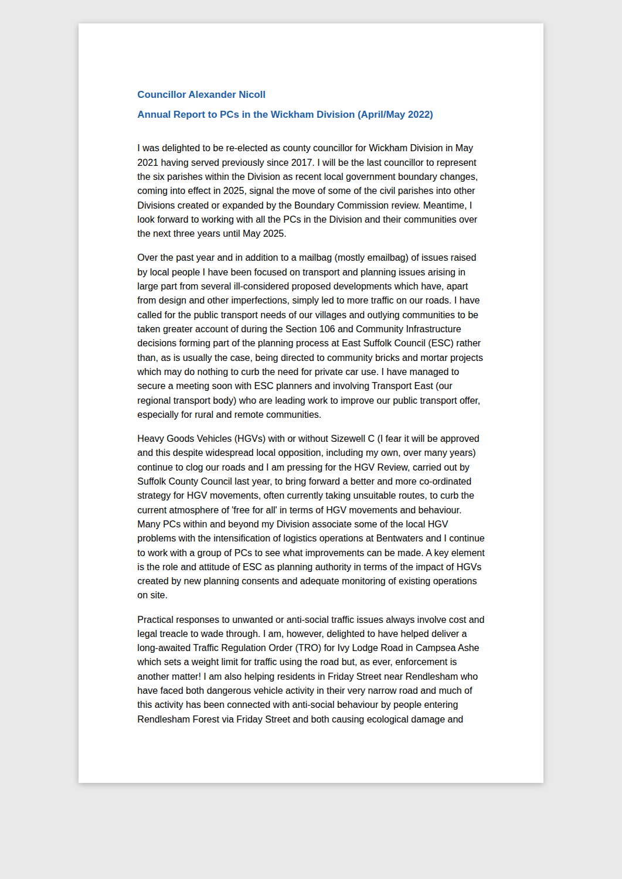Councillor Alexander Nicoll
Annual Report to PCs in the Wickham Division (April/May 2022)
I was delighted to be re-elected as county councillor for Wickham Division in May 2021 having served previously since 2017. I will be the last councillor to represent the six parishes within the Division as recent local government boundary changes, coming into effect in 2025, signal the move of some of the civil parishes into other Divisions created or expanded by the Boundary Commission review. Meantime, I look forward to working with all the PCs in the Division and their communities over the next three years until May 2025.
Over the past year and in addition to a mailbag (mostly emailbag) of issues raised by local people I have been focused on transport and planning issues arising in large part from several ill-considered proposed developments which have, apart from design and other imperfections, simply led to more traffic on our roads. I have called for the public transport needs of our villages and outlying communities to be taken greater account of during the Section 106 and Community Infrastructure decisions forming part of the planning process at East Suffolk Council (ESC) rather than, as is usually the case, being directed to community bricks and mortar projects which may do nothing to curb the need for private car use. I have managed to secure a meeting soon with ESC planners and involving Transport East (our regional transport body) who are leading work to improve our public transport offer, especially for rural and remote communities.
Heavy Goods Vehicles (HGVs) with or without Sizewell C (I fear it will be approved and this despite widespread local opposition, including my own, over many years) continue to clog our roads and I am pressing for the HGV Review, carried out by Suffolk County Council last year, to bring forward a better and more co-ordinated strategy for HGV movements, often currently taking unsuitable routes, to curb the current atmosphere of 'free for all' in terms of HGV movements and behaviour. Many PCs within and beyond my Division associate some of the local HGV problems with the intensification of logistics operations at Bentwaters and I continue to work with a group of PCs to see what improvements can be made. A key element is the role and attitude of ESC as planning authority in terms of the impact of HGVs created by new planning consents and adequate monitoring of existing operations on site.
Practical responses to unwanted or anti-social traffic issues always involve cost and legal treacle to wade through. I am, however, delighted to have helped deliver a long-awaited Traffic Regulation Order (TRO) for Ivy Lodge Road in Campsea Ashe which sets a weight limit for traffic using the road but, as ever, enforcement is another matter! I am also helping residents in Friday Street near Rendlesham who have faced both dangerous vehicle activity in their very narrow road and much of this activity has been connected with anti-social behaviour by people entering Rendlesham Forest via Friday Street and both causing ecological damage and